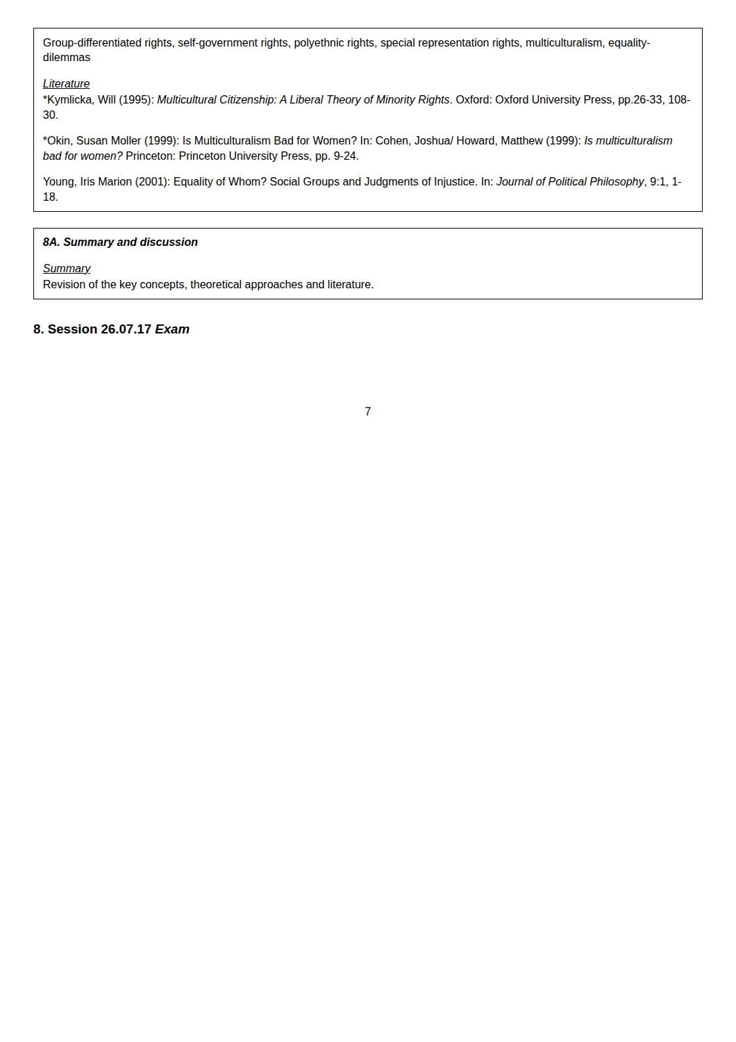Group-differentiated rights, self-government rights, polyethnic rights, special representation rights, multiculturalism, equality-dilemmas
Literature *Kymlicka, Will (1995): Multicultural Citizenship: A Liberal Theory of Minority Rights. Oxford: Oxford University Press, pp.26-33, 108-30.
*Okin, Susan Moller (1999): Is Multiculturalism Bad for Women? In: Cohen, Joshua/ Howard, Matthew (1999): Is multiculturalism bad for women? Princeton: Princeton University Press, pp. 9-24.
Young, Iris Marion (2001): Equality of Whom? Social Groups and Judgments of Injustice. In: Journal of Political Philosophy, 9:1, 1-18.
8A. Summary and discussion
Summary Revision of the key concepts, theoretical approaches and literature.
8. Session 26.07.17 Exam
7